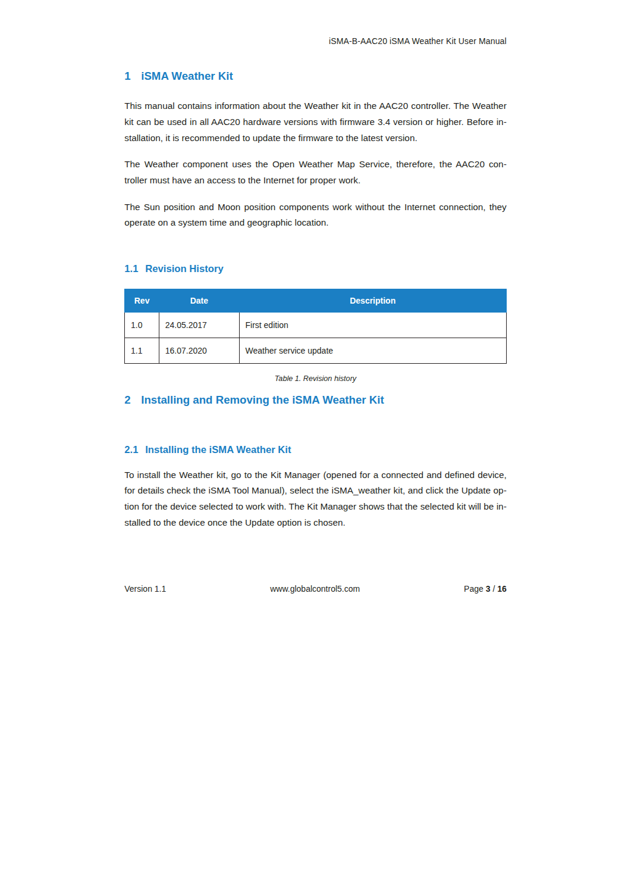iSMA-B-AAC20 iSMA Weather Kit User Manual
1 iSMA Weather Kit
This manual contains information about the Weather kit in the AAC20 controller. The Weather kit can be used in all AAC20 hardware versions with firmware 3.4 version or higher. Before installation, it is recommended to update the firmware to the latest version.
The Weather component uses the Open Weather Map Service, therefore, the AAC20 controller must have an access to the Internet for proper work.
The Sun position and Moon position components work without the Internet connection, they operate on a system time and geographic location.
1.1 Revision History
| Rev | Date | Description |
| --- | --- | --- |
| 1.0 | 24.05.2017 | First edition |
| 1.1 | 16.07.2020 | Weather service update |
Table 1. Revision history
2 Installing and Removing the iSMA Weather Kit
2.1 Installing the iSMA Weather Kit
To install the Weather kit, go to the Kit Manager (opened for a connected and defined device, for details check the iSMA Tool Manual), select the iSMA_weather kit, and click the Update option for the device selected to work with. The Kit Manager shows that the selected kit will be installed to the device once the Update option is chosen.
Version 1.1
www.globalcontrol5.com
Page 3 / 16